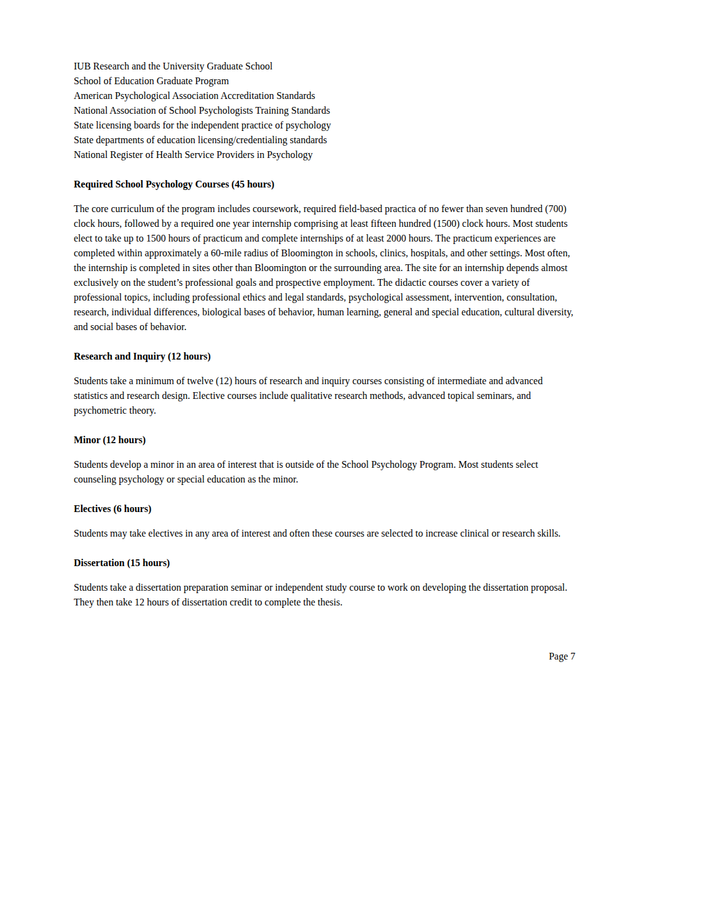IUB Research and the University Graduate School
School of Education Graduate Program
American Psychological Association Accreditation Standards
National Association of School Psychologists Training Standards
State licensing boards for the independent practice of psychology
State departments of education licensing/credentialing standards
National Register of Health Service Providers in Psychology
Required School Psychology Courses (45 hours)
The core curriculum of the program includes coursework, required field-based practica of no fewer than seven hundred (700) clock hours, followed by a required one year internship comprising at least fifteen hundred (1500) clock hours. Most students elect to take up to 1500 hours of practicum and complete internships of at least 2000 hours. The practicum experiences are completed within approximately a 60-mile radius of Bloomington in schools, clinics, hospitals, and other settings. Most often, the internship is completed in sites other than Bloomington or the surrounding area. The site for an internship depends almost exclusively on the student’s professional goals and prospective employment. The didactic courses cover a variety of professional topics, including professional ethics and legal standards, psychological assessment, intervention, consultation, research, individual differences, biological bases of behavior, human learning, general and special education, cultural diversity, and social bases of behavior.
Research and Inquiry (12 hours)
Students take a minimum of twelve (12) hours of research and inquiry courses consisting of intermediate and advanced statistics and research design. Elective courses include qualitative research methods, advanced topical seminars, and psychometric theory.
Minor (12 hours)
Students develop a minor in an area of interest that is outside of the School Psychology Program. Most students select counseling psychology or special education as the minor.
Electives (6 hours)
Students may take electives in any area of interest and often these courses are selected to increase clinical or research skills.
Dissertation (15 hours)
Students take a dissertation preparation seminar or independent study course to work on developing the dissertation proposal. They then take 12 hours of dissertation credit to complete the thesis.
Page 7